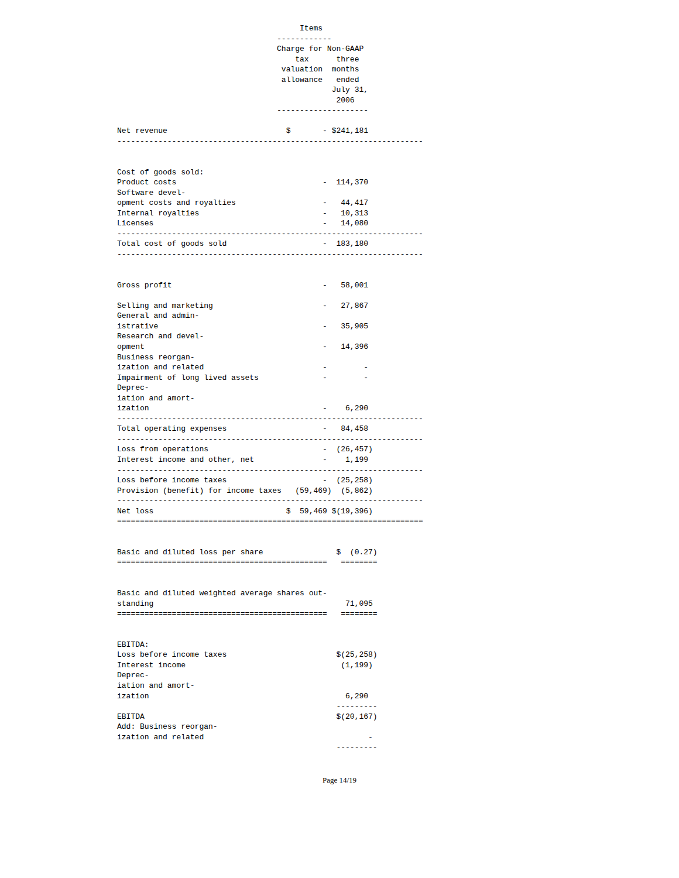Items
                                   ------------
                                   Charge for Non-GAAP
                                       tax      three
                                    valuation  months
                                    allowance   ended
                                               July 31,
                                                2006
                                   --------------------

Net revenue                          $       - $241,181
-------------------------------------------------------------------


Cost of goods sold:
Product costs                                -  114,370
Software devel-
opment costs and royalties                   -   44,417
Internal royalties                           -   10,313
Licenses                                     -   14,080
-------------------------------------------------------------------
Total cost of goods sold                     -  183,180
-------------------------------------------------------------------


Gross profit                                 -   58,001

Selling and marketing                        -   27,867
General and admin-
istrative                                    -   35,905
Research and devel-
opment                                       -   14,396
Business reorgan-
ization and related                          -        -
Impairment of long lived assets              -        -
Deprec-
iation and amort-
ization                                      -    6,290
-------------------------------------------------------------------
Total operating expenses                     -   84,458
-------------------------------------------------------------------
Loss from operations                         -  (26,457)
Interest income and other, net               -    1,199
-------------------------------------------------------------------
Loss before income taxes                     -  (25,258)
Provision (benefit) for income taxes   (59,469)  (5,862)
-------------------------------------------------------------------
Net loss                             $  59,469 $(19,396)
===================================================================


Basic and diluted loss per share                $  (0.27)
==============================================   ========


Basic and diluted weighted average shares out-
standing                                          71,095
==============================================   ========


EBITDA:
Loss before income taxes                        $(25,258)
Interest income                                  (1,199)
Deprec-
iation and amort-
ization                                           6,290
                                                ---------
EBITDA                                          $(20,167)
Add: Business reorgan-
ization and related                                    -
                                                ---------
Page 14/19